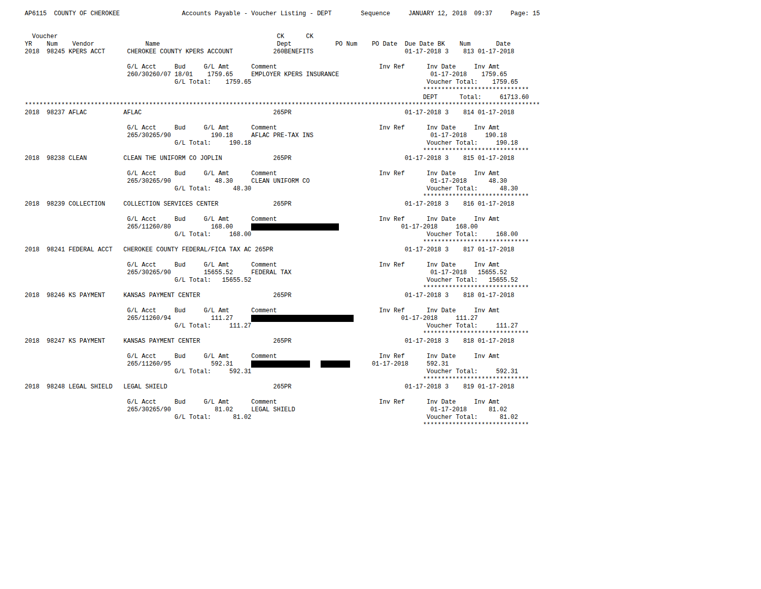AP6115  COUNTY OF CHEROKEE                 Accounts Payable - Voucher Listing - DEPT        Sequence     JANUARY 12, 2018  09:37     Page: 15


      Voucher                                                            CK      CK
    YR    Num    Vendor              Name                                Dept            PO Num    PO Date  Due Date BK    Num       Date
    2018  98245 KPERS ACCT      CHEROKEE COUNTY KPERS ACCOUNT           260BENEFITS                         01-17-2018 3    813 01-17-2018

                                G/L Acct     Bud     G/L Amt      Comment                            Inv Ref      Inv Date     Inv Amt
                                260/30260/07 18/01    1759.65     EMPLOYER KPERS INSURANCE                         01-17-2018    1759.65
                                             G/L Total:    1759.65                                                Voucher Total:    1759.65
                                                                                                                 *****************************
                                                                                                                 DEPT      Total:     61713.60
    *********************************************************************************************************************************************
    2018  98237 AFLAC          AFLAC                                    265PR                               01-17-2018 3    814 01-17-2018

                                G/L Acct     Bud     G/L Amt      Comment                            Inv Ref      Inv Date     Inv Amt
                                265/30265/90           190.18     AFLAC PRE-TAX INS                                01-17-2018     190.18
                                             G/L Total:     190.18                                                Voucher Total:     190.18
                                                                                                                 *****************************
    2018  98238 CLEAN          CLEAN THE UNIFORM CO JOPLIN              265PR                               01-17-2018 3    815 01-17-2018

                                G/L Acct     Bud     G/L Amt      Comment                            Inv Ref      Inv Date     Inv Amt
                                265/30265/90            48.30     CLEAN UNIFORM CO                                 01-17-2018      48.30
                                             G/L Total:      48.30                                                Voucher Total:      48.30
                                                                                                                 *****************************
    2018  98239 COLLECTION     COLLECTION SERVICES CENTER               265PR                               01-17-2018 3    816 01-17-2018

                                G/L Acct     Bud     G/L Amt      Comment                            Inv Ref      Inv Date     Inv Amt
                                265/11260/80           168.00                                              01-17-2018     168.00
                                             G/L Total:     168.00                                                Voucher Total:     168.00
                                                                                                                 *****************************
    2018  98241 FEDERAL ACCT   CHEROKEE COUNTY FEDERAL/FICA TAX AC 265PR                                    01-17-2018 3    817 01-17-2018

                                G/L Acct     Bud     G/L Amt      Comment                            Inv Ref      Inv Date     Inv Amt
                                265/30265/90         15655.52     FEDERAL TAX                                      01-17-2018   15655.52
                                             G/L Total:   15655.52                                                Voucher Total:   15655.52
                                                                                                                 *****************************
    2018  98246 KS PAYMENT     KANSAS PAYMENT CENTER                    265PR                               01-17-2018 3    818 01-17-2018

                                G/L Acct     Bud     G/L Amt      Comment                            Inv Ref      Inv Date     Inv Amt
                                265/11260/94           111.27                                              01-17-2018     111.27
                                             G/L Total:     111.27                                                Voucher Total:     111.27
                                                                                                                 *****************************
    2018  98247 KS PAYMENT     KANSAS PAYMENT CENTER                    265PR                               01-17-2018 3    818 01-17-2018

                                G/L Acct     Bud     G/L Amt      Comment                            Inv Ref      Inv Date     Inv Amt
                                265/11260/95           592.31                                      01-17-2018     592.31
                                             G/L Total:     592.31                                                Voucher Total:     592.31
                                                                                                                 *****************************
    2018  98248 LEGAL SHIELD   LEGAL SHIELD                             265PR                               01-17-2018 3    819 01-17-2018

                                G/L Acct     Bud     G/L Amt      Comment                            Inv Ref      Inv Date     Inv Amt
                                265/30265/90            81.02     LEGAL SHIELD                                     01-17-2018      81.02
                                             G/L Total:      81.02                                                Voucher Total:      81.02
                                                                                                                 *****************************